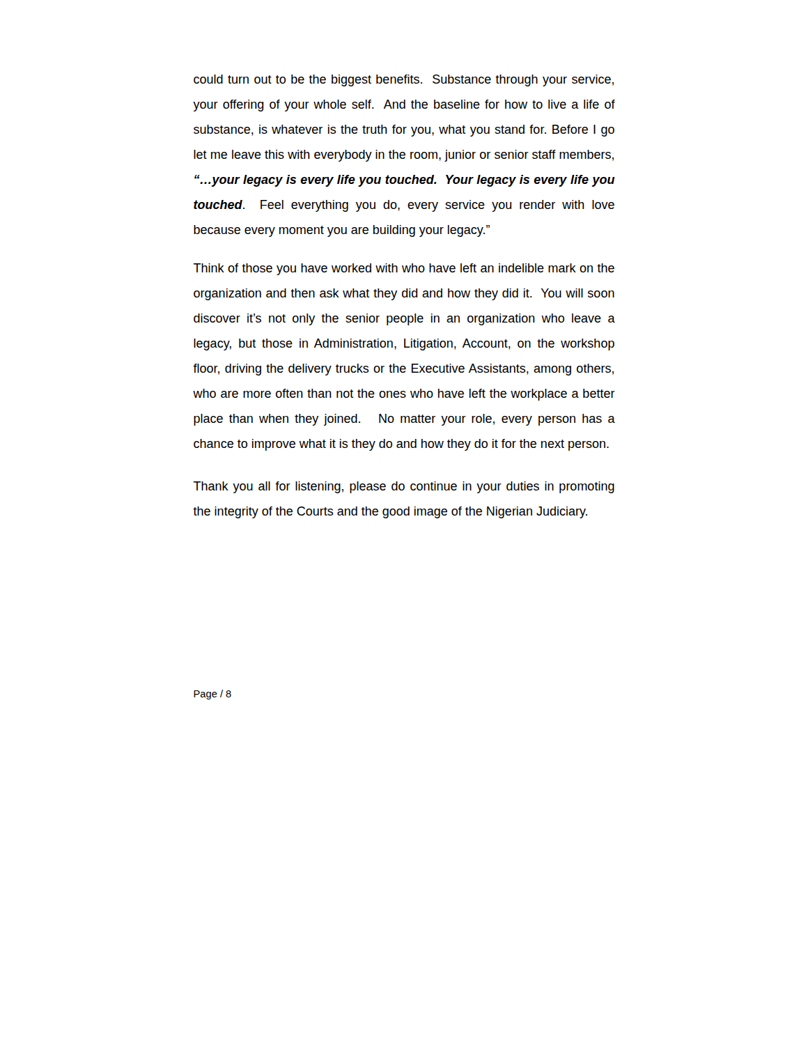could turn out to be the biggest benefits. Substance through your service, your offering of your whole self. And the baseline for how to live a life of substance, is whatever is the truth for you, what you stand for. Before I go let me leave this with everybody in the room, junior or senior staff members, “…your legacy is every life you touched. Your legacy is every life you touched. Feel everything you do, every service you render with love because every moment you are building your legacy.”
Think of those you have worked with who have left an indelible mark on the organization and then ask what they did and how they did it. You will soon discover it’s not only the senior people in an organization who leave a legacy, but those in Administration, Litigation, Account, on the workshop floor, driving the delivery trucks or the Executive Assistants, among others, who are more often than not the ones who have left the workplace a better place than when they joined. No matter your role, every person has a chance to improve what it is they do and how they do it for the next person.
Thank you all for listening, please do continue in your duties in promoting the integrity of the Courts and the good image of the Nigerian Judiciary.
Page / 8